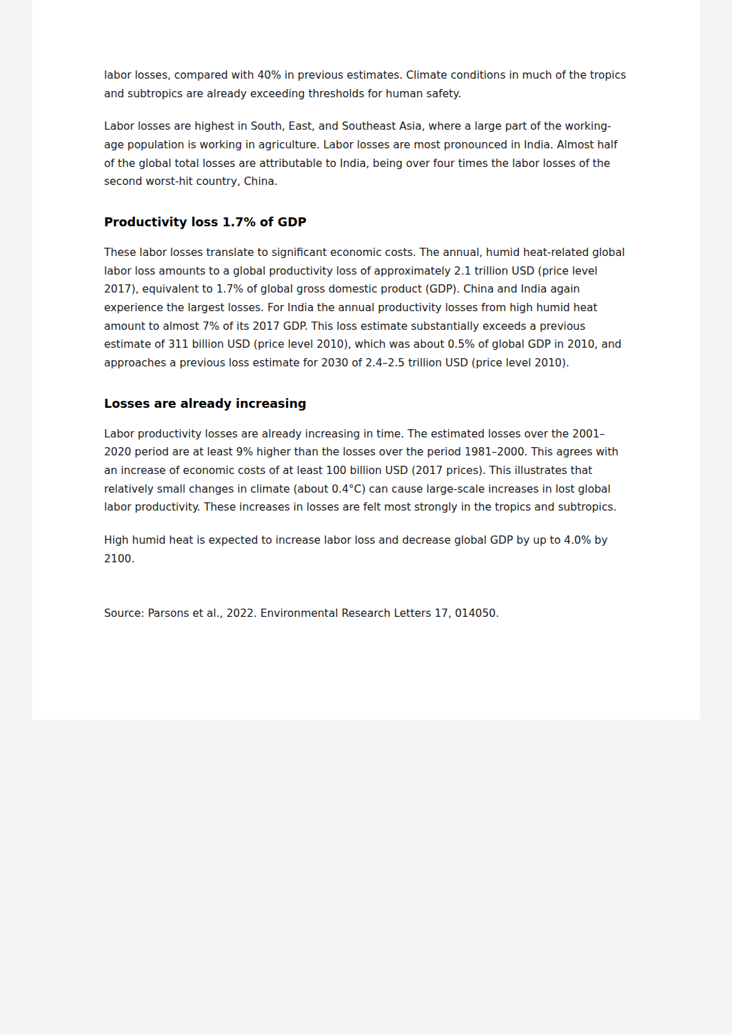labor losses, compared with 40% in previous estimates. Climate conditions in much of the tropics and subtropics are already exceeding thresholds for human safety.
Labor losses are highest in South, East, and Southeast Asia, where a large part of the working-age population is working in agriculture. Labor losses are most pronounced in India. Almost half of the global total losses are attributable to India, being over four times the labor losses of the second worst-hit country, China.
Productivity loss 1.7% of GDP
These labor losses translate to significant economic costs. The annual, humid heat-related global labor loss amounts to a global productivity loss of approximately 2.1 trillion USD (price level 2017), equivalent to 1.7% of global gross domestic product (GDP). China and India again experience the largest losses. For India the annual productivity losses from high humid heat amount to almost 7% of its 2017 GDP. This loss estimate substantially exceeds a previous estimate of 311 billion USD (price level 2010), which was about 0.5% of global GDP in 2010, and approaches a previous loss estimate for 2030 of 2.4–2.5 trillion USD (price level 2010).
Losses are already increasing
Labor productivity losses are already increasing in time. The estimated losses over the 2001–2020 period are at least 9% higher than the losses over the period 1981–2000. This agrees with an increase of economic costs of at least 100 billion USD (2017 prices). This illustrates that relatively small changes in climate (about 0.4°C) can cause large-scale increases in lost global labor productivity. These increases in losses are felt most strongly in the tropics and subtropics.
High humid heat is expected to increase labor loss and decrease global GDP by up to 4.0% by 2100.
Source: Parsons et al., 2022. Environmental Research Letters 17, 014050.